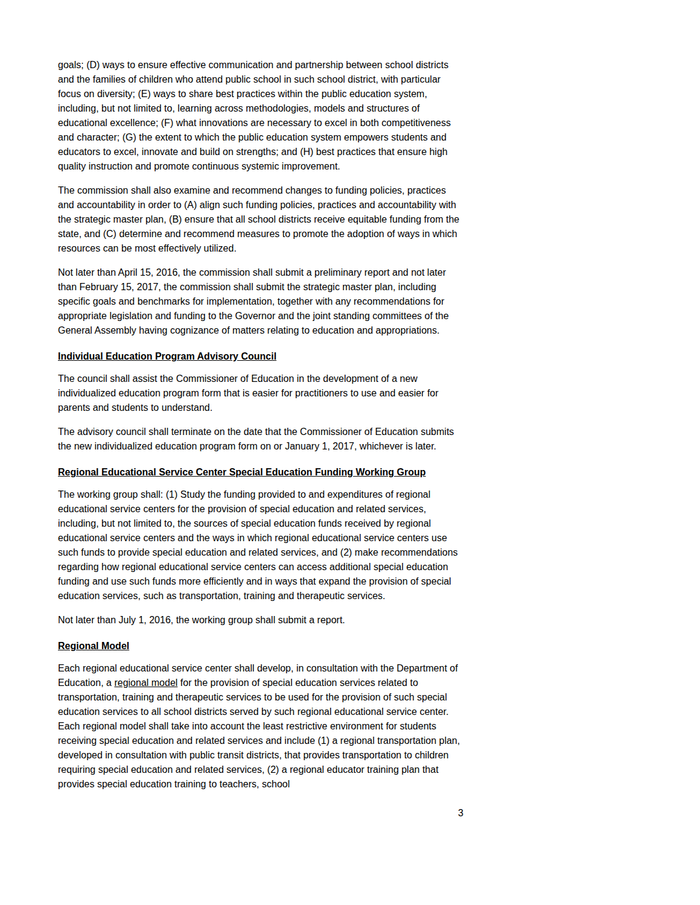goals; (D) ways to ensure effective communication and partnership between school districts and the families of children who attend public school in such school district, with particular focus on diversity; (E) ways to share best practices within the public education system, including, but not limited to, learning across methodologies, models and structures of educational excellence; (F) what innovations are necessary to excel in both competitiveness and character; (G) the extent to which the public education system empowers students and educators to excel, innovate and build on strengths; and (H) best practices that ensure high quality instruction and promote continuous systemic improvement.
The commission shall also examine and recommend changes to funding policies, practices and accountability in order to (A) align such funding policies, practices and accountability with the strategic master plan, (B) ensure that all school districts receive equitable funding from the state, and (C) determine and recommend measures to promote the adoption of ways in which resources can be most effectively utilized.
Not later than April 15, 2016, the commission shall submit a preliminary report and not later than February 15, 2017, the commission shall submit the strategic master plan, including specific goals and benchmarks for implementation, together with any recommendations for appropriate legislation and funding to the Governor and the joint standing committees of the General Assembly having cognizance of matters relating to education and appropriations.
Individual Education Program Advisory Council
The council shall assist the Commissioner of Education in the development of a new individualized education program form that is easier for practitioners to use and easier for parents and students to understand.
The advisory council shall terminate on the date that the Commissioner of Education submits the new individualized education program form on or January 1, 2017, whichever is later.
Regional Educational Service Center Special Education Funding Working Group
The working group shall: (1) Study the funding provided to and expenditures of regional educational service centers for the provision of special education and related services, including, but not limited to, the sources of special education funds received by regional educational service centers and the ways in which regional educational service centers use such funds to provide special education and related services, and (2) make recommendations regarding how regional educational service centers can access additional special education funding and use such funds more efficiently and in ways that expand the provision of special education services, such as transportation, training and therapeutic services.
Not later than July 1, 2016, the working group shall submit a report.
Regional Model
Each regional educational service center shall develop, in consultation with the Department of Education, a regional model for the provision of special education services related to transportation, training and therapeutic services to be used for the provision of such special education services to all school districts served by such regional educational service center. Each regional model shall take into account the least restrictive environment for students receiving special education and related services and include (1) a regional transportation plan, developed in consultation with public transit districts, that provides transportation to children requiring special education and related services, (2) a regional educator training plan that provides special education training to teachers, school
3